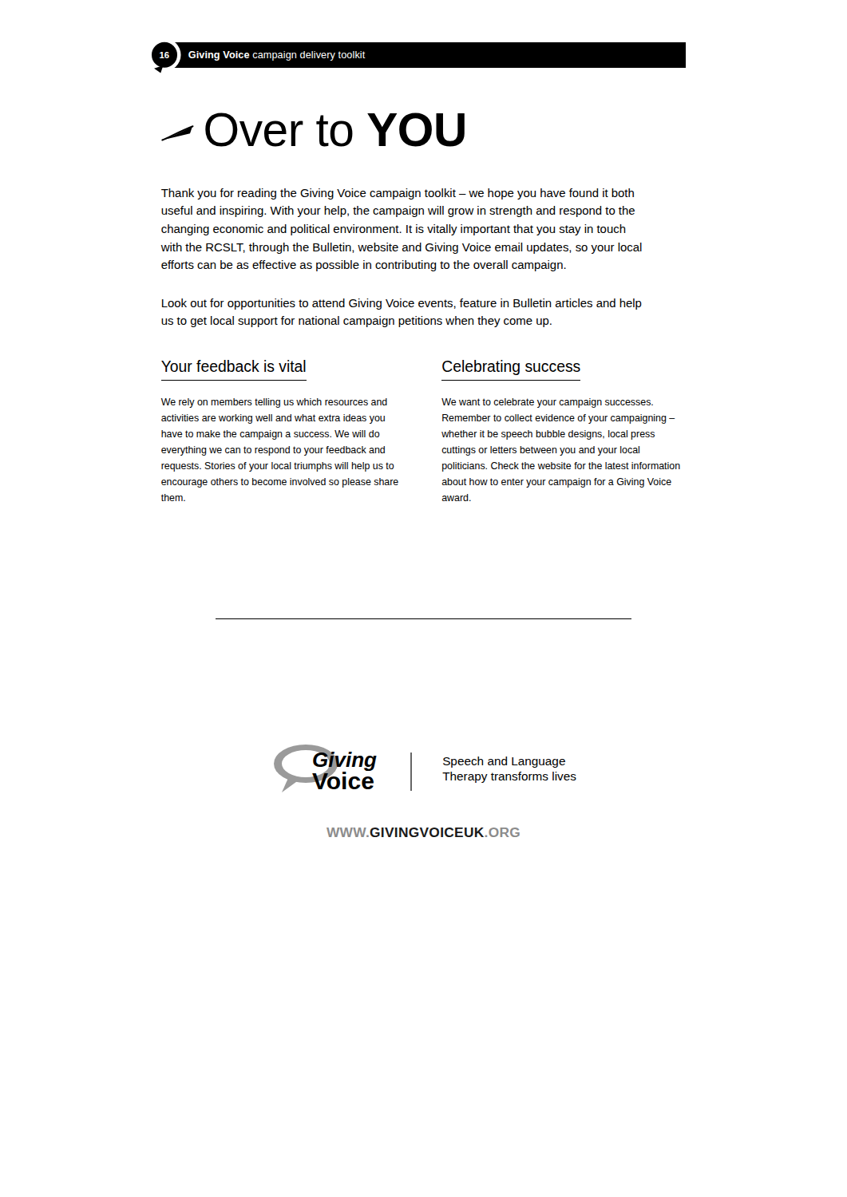16
Giving Voice campaign delivery toolkit
Over to YOU
Thank you for reading the Giving Voice campaign toolkit – we hope you have found it both useful and inspiring. With your help, the campaign will grow in strength and respond to the changing economic and political environment. It is vitally important that you stay in touch with the RCSLT, through the Bulletin, website and Giving Voice email updates, so your local efforts can be as effective as possible in contributing to the overall campaign.
Look out for opportunities to attend Giving Voice events, feature in Bulletin articles and help us to get local support for national campaign petitions when they come up.
Your feedback is vital
We rely on members telling us which resources and activities are working well and what extra ideas you have to make the campaign a success. We will do everything we can to respond to your feedback and requests. Stories of your local triumphs will help us to encourage others to become involved so please share them.
Celebrating success
We want to celebrate your campaign successes. Remember to collect evidence of your campaigning – whether it be speech bubble designs, local press cuttings or letters between you and your local politicians. Check the website for the latest information about how to enter your campaign for a Giving Voice award.
Giving Voice
Speech and Language
Therapy transforms lives
WWW. GIVINGVOICEUK.ORG